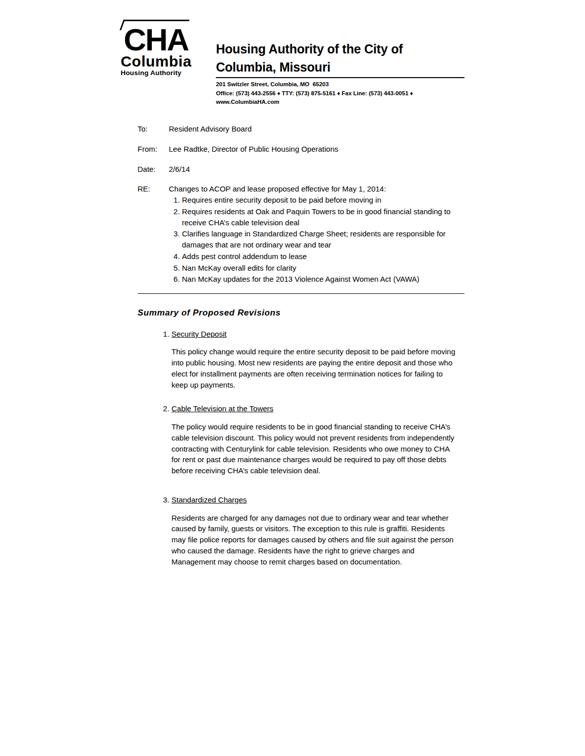CHA
Columbia
Housing Authority
Housing Authority of the City of Columbia, Missouri
201 Switzler Street, Columbia, MO 65203
Office: (573) 443-2556 ♦ TTY: (573) 875-5161 ♦ Fax Line: (573) 443-0051 ♦ www.ColumbiaHA.com
To:
Resident Advisory Board
From:
Lee Radtke, Director of Public Housing Operations
Date:
2/6/14
RE:
Changes to ACOP and lease proposed effective for May 1, 2014:
Requires entire security deposit to be paid before moving in
Requires residents at Oak and Paquin Towers to be in good financial standing to receive CHA’s cable television deal
Clarifies language in Standardized Charge Sheet; residents are responsible for damages that are not ordinary wear and tear
Adds pest control addendum to lease
Nan McKay overall edits for clarity
Nan McKay updates for the 2013 Violence Against Women Act (VAWA)
Summary of Proposed Revisions
Security Deposit
This policy change would require the entire security deposit to be paid before moving into public housing. Most new residents are paying the entire deposit and those who elect for installment payments are often receiving termination notices for failing to keep up payments.
Cable Television at the Towers
The policy would require residents to be in good financial standing to receive CHA’s cable television discount. This policy would not prevent residents from independently contracting with Centurylink for cable television. Residents who owe money to CHA for rent or past due maintenance charges would be required to pay off those debts before receiving CHA’s cable television deal.
Standardized Charges
Residents are charged for any damages not due to ordinary wear and tear whether caused by family, guests or visitors. The exception to this rule is graffiti. Residents may file police reports for damages caused by others and file suit against the person who caused the damage. Residents have the right to grieve charges and Management may choose to remit charges based on documentation.